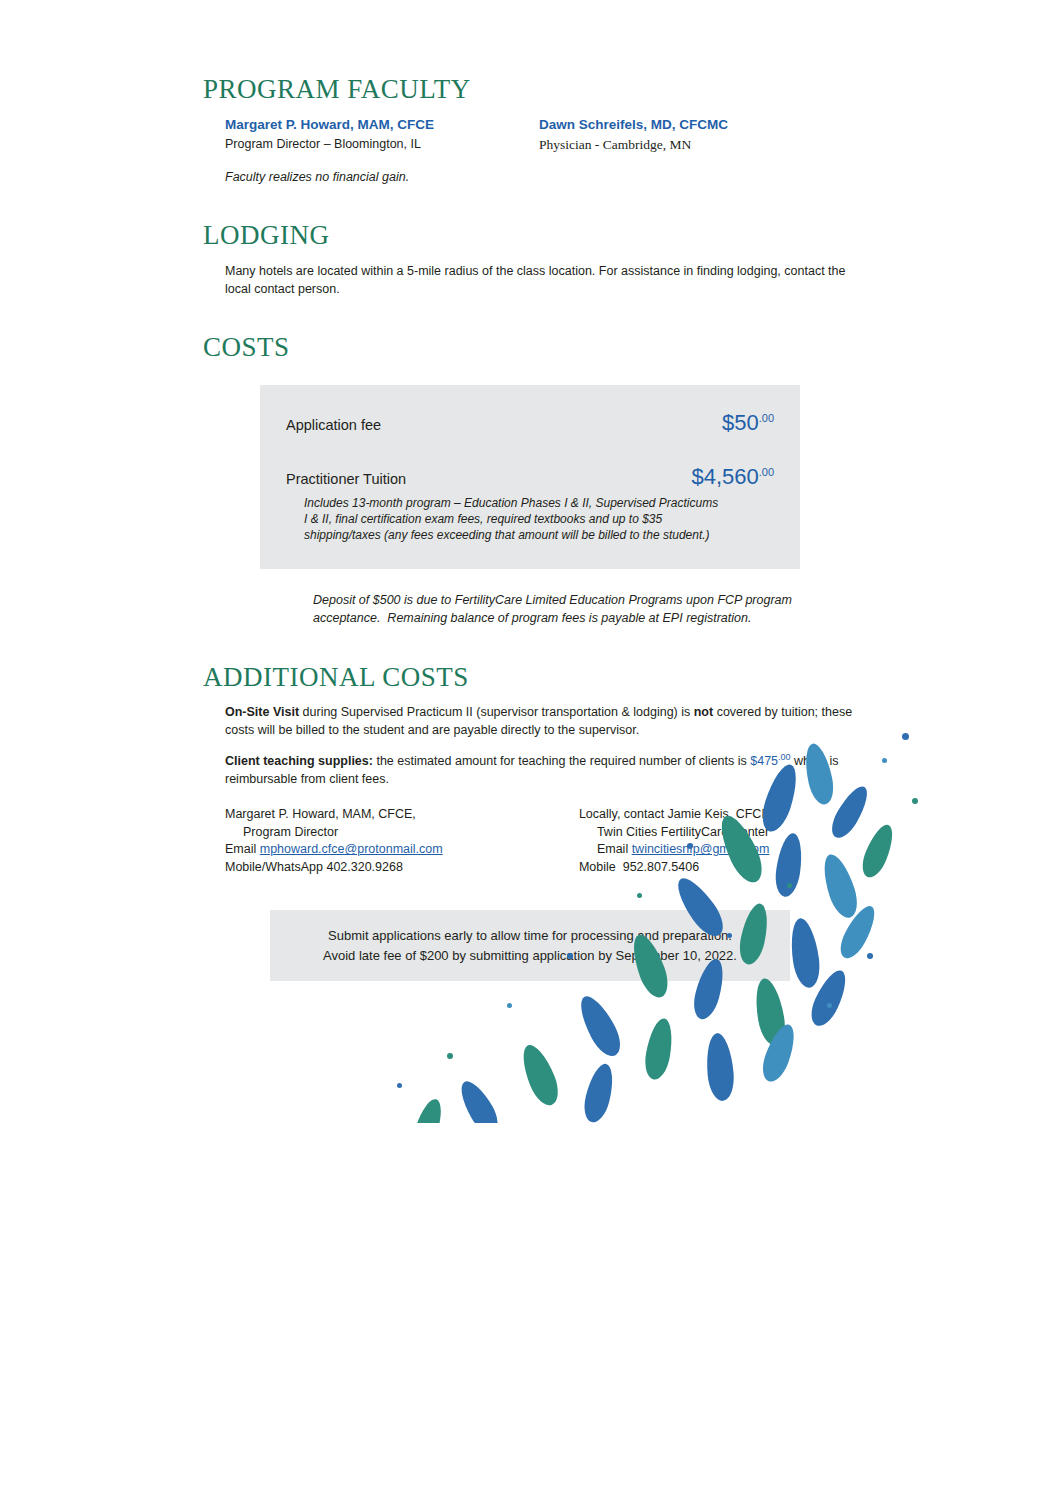PROGRAM FACULTY
| Margaret P. Howard, MAM, CFCE Program Director – Bloomington, IL | Dawn Schreifels, MD, CFCMC Physician - Cambridge, MN |
Faculty realizes no financial gain.
LODGING
Many hotels are located within a 5-mile radius of the class location. For assistance in finding lodging, contact the local contact person.
COSTS
Application fee
$50.00
Practitioner Tuition
$4,560.00
Includes 13-month program – Education Phases I & II, Supervised Practicums I & II, final certification exam fees, required textbooks and up to $35 shipping/taxes (any fees exceeding that amount will be billed to the student.)
Deposit of $500 is due to FertilityCare Limited Education Programs upon FCP program acceptance. Remaining balance of program fees is payable at EPI registration.
ADDITIONAL COSTS
On-Site Visit during Supervised Practicum II (supervisor transportation & lodging) is not covered by tuition; these costs will be billed to the student and are payable directly to the supervisor.
Client teaching supplies: the estimated amount for teaching the required number of clients is $475.00 which is reimbursable from client fees.
| Margaret P. Howard, MAM, CFCE, Program Director Email mphoward.cfce@protonmail.com Mobile/WhatsApp 402.320.9268 | Locally, contact Jamie Keis, CFCP Twin Cities FertilityCare Center Email twincitiesnfp@gmail.com Mobile 952.807.5406 |
Submit applications early to allow time for processing and preparation.
Avoid late fee of $200 by submitting application by September 10, 2022.